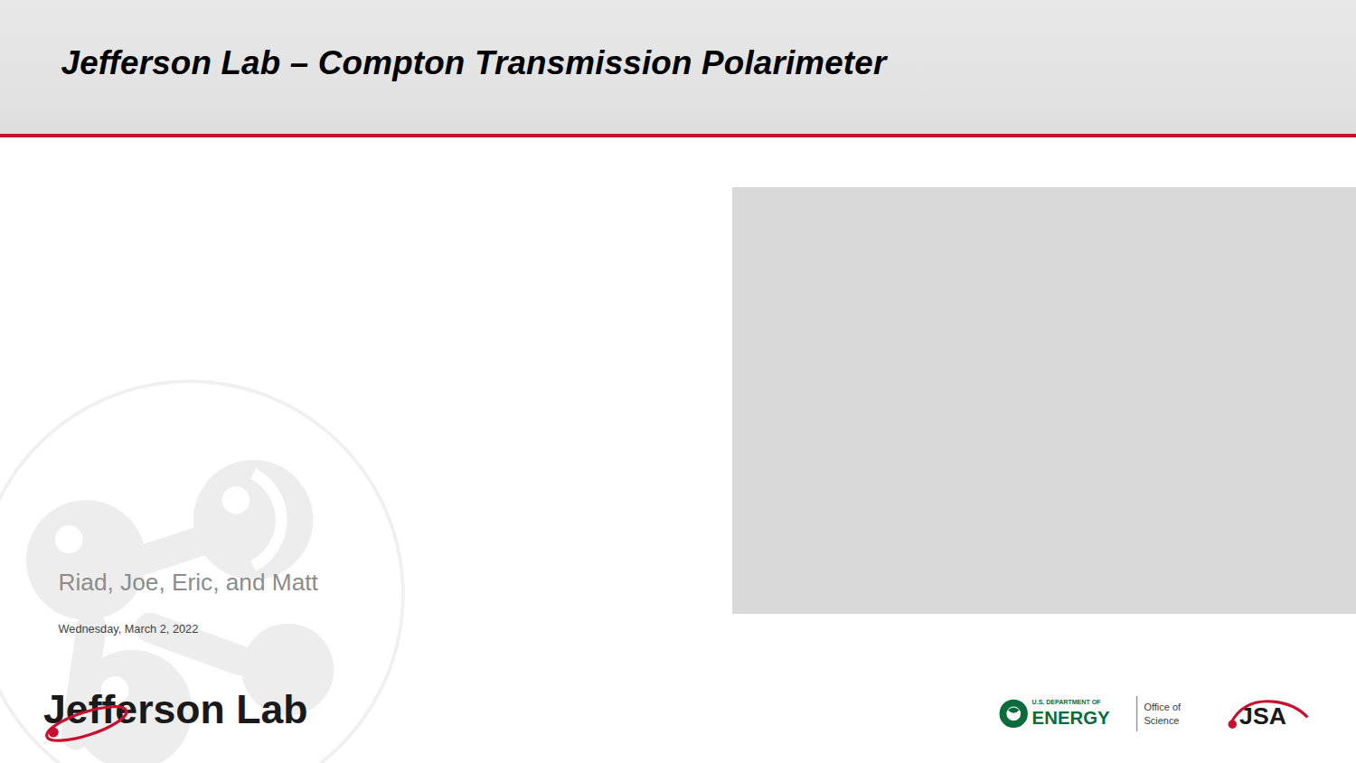Jefferson Lab – Compton Transmission Polarimeter
Riad, Joe, Eric, and Matt
Wednesday, March 2, 2022
Jefferson Lab
U.S. DEPARTMENT OF ENERGY Office of Science JSA